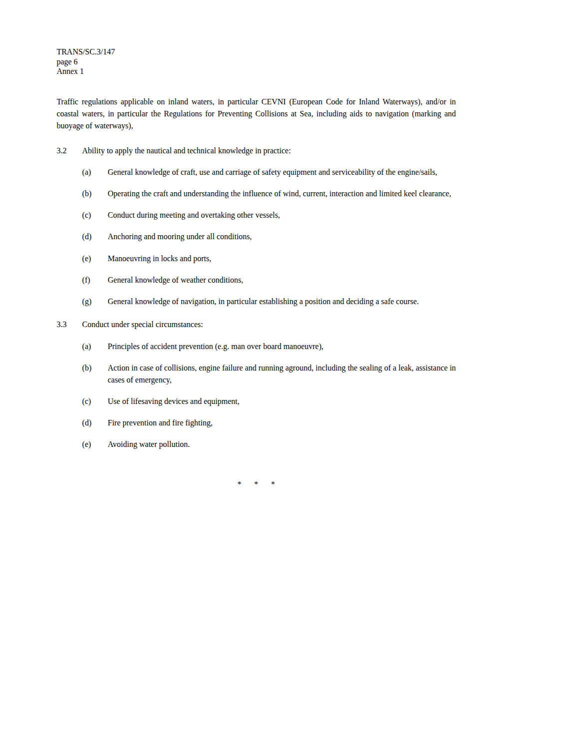TRANS/SC.3/147
page 6
Annex 1
Traffic regulations applicable on inland waters, in particular CEVNI (European Code for Inland Waterways), and/or in coastal waters, in particular the Regulations for Preventing Collisions at Sea, including aids to navigation (marking and buoyage of waterways),
3.2 Ability to apply the nautical and technical knowledge in practice:
(a) General knowledge of craft, use and carriage of safety equipment and serviceability of the engine/sails,
(b) Operating the craft and understanding the influence of wind, current, interaction and limited keel clearance,
(c) Conduct during meeting and overtaking other vessels,
(d) Anchoring and mooring under all conditions,
(e) Manoeuvring in locks and ports,
(f) General knowledge of weather conditions,
(g) General knowledge of navigation, in particular establishing a position and deciding a safe course.
3.3 Conduct under special circumstances:
(a) Principles of accident prevention (e.g. man over board manoeuvre),
(b) Action in case of collisions, engine failure and running aground, including the sealing of a leak, assistance in cases of emergency,
(c) Use of lifesaving devices and equipment,
(d) Fire prevention and fire fighting,
(e) Avoiding water pollution.
***